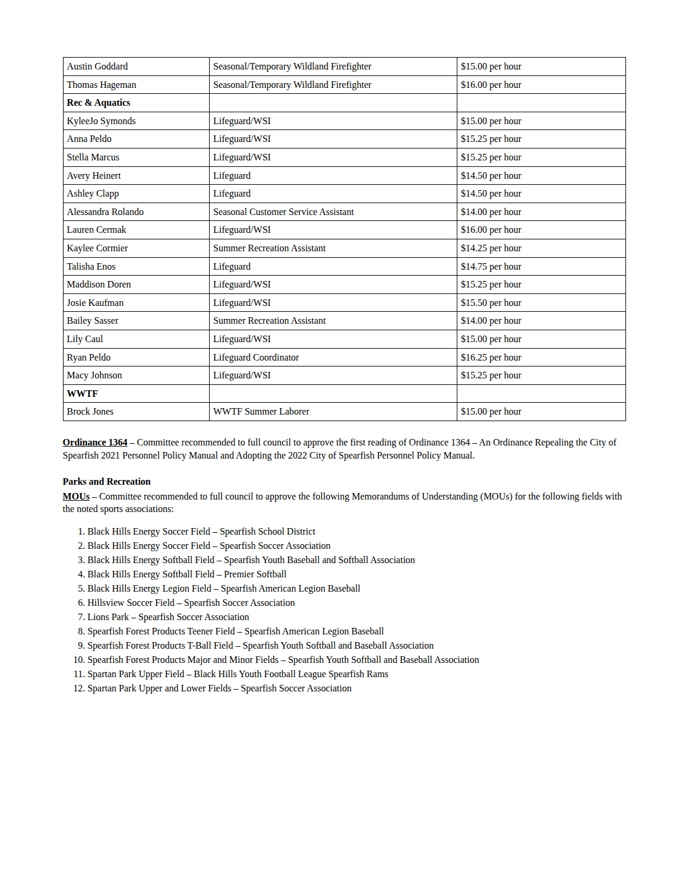| Austin Goddard | Seasonal/Temporary Wildland Firefighter | $15.00 per hour |
| Thomas Hageman | Seasonal/Temporary Wildland Firefighter | $16.00 per hour |
| Rec & Aquatics | | |
| KyleeJo Symonds | Lifeguard/WSI | $15.00 per hour |
| Anna Peldo | Lifeguard/WSI | $15.25 per hour |
| Stella Marcus | Lifeguard/WSI | $15.25 per hour |
| Avery Heinert | Lifeguard | $14.50 per hour |
| Ashley Clapp | Lifeguard | $14.50 per hour |
| Alessandra Rolando | Seasonal Customer Service Assistant | $14.00 per hour |
| Lauren Cermak | Lifeguard/WSI | $16.00 per hour |
| Kaylee Cormier | Summer Recreation Assistant | $14.25 per hour |
| Talisha Enos | Lifeguard | $14.75 per hour |
| Maddison Doren | Lifeguard/WSI | $15.25 per hour |
| Josie Kaufman | Lifeguard/WSI | $15.50 per hour |
| Bailey Sasser | Summer Recreation Assistant | $14.00 per hour |
| Lily Caul | Lifeguard/WSI | $15.00 per hour |
| Ryan Peldo | Lifeguard Coordinator | $16.25 per hour |
| Macy Johnson | Lifeguard/WSI | $15.25 per hour |
| WWTF | | |
| Brock Jones | WWTF Summer Laborer | $15.00 per hour |
Ordinance 1364 – Committee recommended to full council to approve the first reading of Ordinance 1364 – An Ordinance Repealing the City of Spearfish 2021 Personnel Policy Manual and Adopting the 2022 City of Spearfish Personnel Policy Manual.
Parks and Recreation
MOUs – Committee recommended to full council to approve the following Memorandums of Understanding (MOUs) for the following fields with the noted sports associations:
Black Hills Energy Soccer Field – Spearfish School District
Black Hills Energy Soccer Field – Spearfish Soccer Association
Black Hills Energy Softball Field – Spearfish Youth Baseball and Softball Association
Black Hills Energy Softball Field – Premier Softball
Black Hills Energy Legion Field – Spearfish American Legion Baseball
Hillsview Soccer Field – Spearfish Soccer Association
Lions Park – Spearfish Soccer Association
Spearfish Forest Products Teener Field – Spearfish American Legion Baseball
Spearfish Forest Products T-Ball Field – Spearfish Youth Softball and Baseball Association
Spearfish Forest Products Major and Minor Fields – Spearfish Youth Softball and Baseball Association
Spartan Park Upper Field – Black Hills Youth Football League Spearfish Rams
Spartan Park Upper and Lower Fields – Spearfish Soccer Association